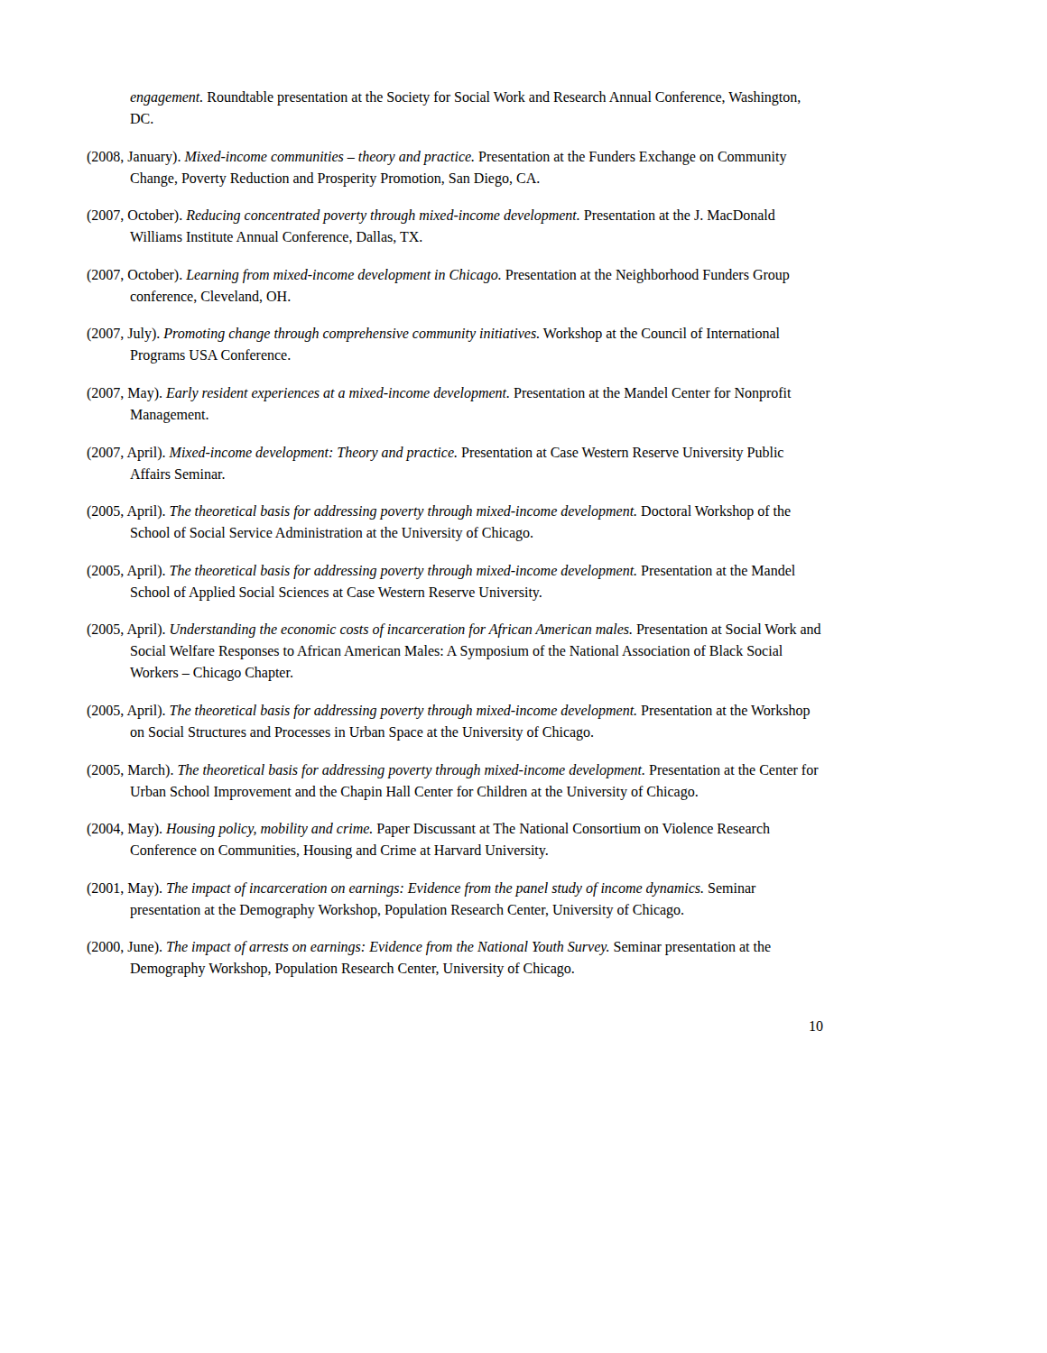engagement. Roundtable presentation at the Society for Social Work and Research Annual Conference, Washington, DC.
(2008, January). Mixed-income communities – theory and practice. Presentation at the Funders Exchange on Community Change, Poverty Reduction and Prosperity Promotion, San Diego, CA.
(2007, October). Reducing concentrated poverty through mixed-income development. Presentation at the J. MacDonald Williams Institute Annual Conference, Dallas, TX.
(2007, October). Learning from mixed-income development in Chicago. Presentation at the Neighborhood Funders Group conference, Cleveland, OH.
(2007, July). Promoting change through comprehensive community initiatives. Workshop at the Council of International Programs USA Conference.
(2007, May). Early resident experiences at a mixed-income development. Presentation at the Mandel Center for Nonprofit Management.
(2007, April). Mixed-income development: Theory and practice. Presentation at Case Western Reserve University Public Affairs Seminar.
(2005, April). The theoretical basis for addressing poverty through mixed-income development. Doctoral Workshop of the School of Social Service Administration at the University of Chicago.
(2005, April). The theoretical basis for addressing poverty through mixed-income development. Presentation at the Mandel School of Applied Social Sciences at Case Western Reserve University.
(2005, April). Understanding the economic costs of incarceration for African American males. Presentation at Social Work and Social Welfare Responses to African American Males: A Symposium of the National Association of Black Social Workers – Chicago Chapter.
(2005, April). The theoretical basis for addressing poverty through mixed-income development. Presentation at the Workshop on Social Structures and Processes in Urban Space at the University of Chicago.
(2005, March). The theoretical basis for addressing poverty through mixed-income development. Presentation at the Center for Urban School Improvement and the Chapin Hall Center for Children at the University of Chicago.
(2004, May). Housing policy, mobility and crime. Paper Discussant at The National Consortium on Violence Research Conference on Communities, Housing and Crime at Harvard University.
(2001, May). The impact of incarceration on earnings: Evidence from the panel study of income dynamics. Seminar presentation at the Demography Workshop, Population Research Center, University of Chicago.
(2000, June). The impact of arrests on earnings: Evidence from the National Youth Survey. Seminar presentation at the Demography Workshop, Population Research Center, University of Chicago.
10